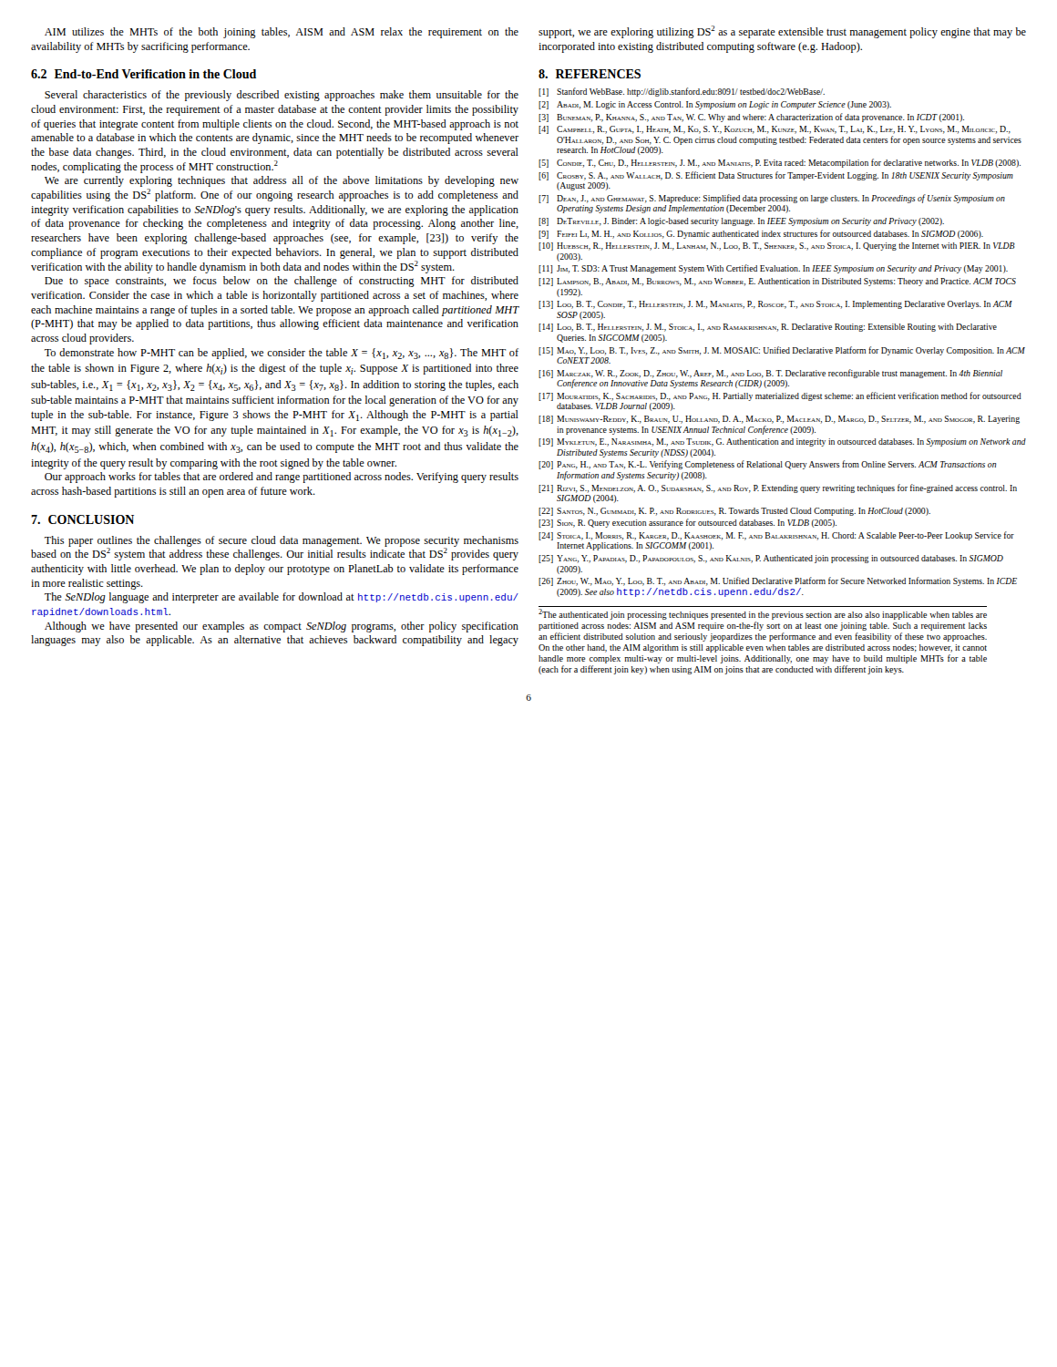AIM utilizes the MHTs of the both joining tables, AISM and ASM relax the requirement on the availability of MHTs by sacrificing performance.
6.2 End-to-End Verification in the Cloud
Several characteristics of the previously described existing approaches make them unsuitable for the cloud environment: First, the requirement of a master database at the content provider limits the possibility of queries that integrate content from multiple clients on the cloud. Second, the MHT-based approach is not amenable to a database in which the contents are dynamic, since the MHT needs to be recomputed whenever the base data changes. Third, in the cloud environment, data can potentially be distributed across several nodes, complicating the process of MHT construction.2
We are currently exploring techniques that address all of the above limitations by developing new capabilities using the DS2 platform. One of our ongoing research approaches is to add completeness and integrity verification capabilities to SeNDlog's query results. Additionally, we are exploring the application of data provenance for checking the completeness and integrity of data processing. Along another line, researchers have been exploring challenge-based approaches (see, for example, [23]) to verify the compliance of program executions to their expected behaviors. In general, we plan to support distributed verification with the ability to handle dynamism in both data and nodes within the DS2 system.
Due to space constraints, we focus below on the challenge of constructing MHT for distributed verification. Consider the case in which a table is horizontally partitioned across a set of machines, where each machine maintains a range of tuples in a sorted table. We propose an approach called partitioned MHT (P-MHT) that may be applied to data partitions, thus allowing efficient data maintenance and verification across cloud providers.
To demonstrate how P-MHT can be applied, we consider the table X = {x1, x2, x3, ..., x8}. The MHT of the table is shown in Figure 2, where h(xi) is the digest of the tuple xi. Suppose X is partitioned into three sub-tables, i.e., X1 = {x1, x2, x3}, X2 = {x4, x5, x6}, and X3 = {x7, x8}. In addition to storing the tuples, each sub-table maintains a P-MHT that maintains sufficient information for the local generation of the VO for any tuple in the sub-table. For instance, Figure 3 shows the P-MHT for X1. Although the P-MHT is a partial MHT, it may still generate the VO for any tuple maintained in X1. For example, the VO for x3 is h(x1−2), h(x4), h(x5−8), which, when combined with x3, can be used to compute the MHT root and thus validate the integrity of the query result by comparing with the root signed by the table owner.
Our approach works for tables that are ordered and range partitioned across nodes. Verifying query results across hash-based partitions is still an open area of future work.
7. CONCLUSION
This paper outlines the challenges of secure cloud data management. We propose security mechanisms based on the DS2 system that address these challenges. Our initial results indicate that DS2 provides query authenticity with little overhead. We plan to deploy our prototype on PlanetLab to validate its performance in more realistic settings.
The SeNDlog language and interpreter are available for download at http://netdb.cis.upenn.edu/rapidnet/downloads.html.
Although we have presented our examples as compact SeNDlog programs, other policy specification languages may also be applicable. As an alternative that achieves backward compatibility and legacy support, we are exploring utilizing DS2 as a separate extensible trust management policy engine that may be incorporated into existing distributed computing software (e.g. Hadoop).
8. REFERENCES
Stanford WebBase. http://diglib.stanford.edu:8091/ testbed/doc2/WebBase/.
Abadi, M. Logic in Access Control. In Symposium on Logic in Computer Science (June 2003).
Buneman, P., Khanna, S., and Tan, W. C. Why and where: A characterization of data provenance. In ICDT (2001).
Campbell, R., Gupta, I., Heath, M., Ko, S. Y., Kozuch, M., Kunze, M., Kwan, T., Lai, K., Lee, H. Y., Lyons, M., Milojicic, D., O'Hallaron, D., and Soh, Y. C. Open cirrus cloud computing testbed: Federated data centers for open source systems and services research. In HotCloud (2009).
Condie, T., Chu, D., Hellerstein, J. M., and Maniatis, P. Evita raced: Metacompilation for declarative networks. In VLDB (2008).
Crosby, S. A., and Wallach, D. S. Efficient Data Structures for Tamper-Evident Logging. In 18th USENIX Security Symposium (August 2009).
Dean, J., and Ghemawat, S. Mapreduce: Simplified data processing on large clusters. In Proceedings of Usenix Symposium on Operating Systems Design and Implementation (December 2004).
DeTreville, J. Binder: A logic-based security language. In IEEE Symposium on Security and Privacy (2002).
Feifei Li, M. H., and Kollios, G. Dynamic authenticated index structures for outsourced databases. In SIGMOD (2006).
Huebsch, R., Hellerstein, J. M., Lanham, N., Loo, B. T., Shenker, S., and Stoica, I. Querying the Internet with PIER. In VLDB (2003).
Jim, T. SD3: A Trust Management System With Certified Evaluation. In IEEE Symposium on Security and Privacy (May 2001).
Lampson, B., Abadi, M., Burrows, M., and Wobber, E. Authentication in Distributed Systems: Theory and Practice. ACM TOCS (1992).
Loo, B. T., Condie, T., Hellerstein, J. M., Maniatis, P., Roscoe, T., and Stoica, I. Implementing Declarative Overlays. In ACM SOSP (2005).
Loo, B. T., Hellerstein, J. M., Stoica, I., and Ramakrishnan, R. Declarative Routing: Extensible Routing with Declarative Queries. In SIGCOMM (2005).
Mao, Y., Loo, B. T., Ives, Z., and Smith, J. M. MOSAIC: Unified Declarative Platform for Dynamic Overlay Composition. In ACM CoNEXT 2008.
Marczak, W. R., Zook, D., Zhou, W., Aref, M., and Loo, B. T. Declarative reconfigurable trust management. In 4th Biennial Conference on Innovative Data Systems Research (CIDR) (2009).
Mouratidis, K., Sacharidis, D., and Pang, H. Partially materialized digest scheme: an efficient verification method for outsourced databases. VLDB Journal (2009).
Muniswamy-Reddy, K., Braun, U., Holland, D. A., Macko, P., Maclean, D., Margo, D., Seltzer, M., and Smogor, R. Layering in provenance systems. In USENIX Annual Technical Conference (2009).
Mykletun, E., Narasimha, M., and Tsudik, G. Authentication and integrity in outsourced databases. In Symposium on Network and Distributed Systems Security (NDSS) (2004).
Pang, H., and Tan, K.-L. Verifying Completeness of Relational Query Answers from Online Servers. ACM Transactions on Information and Systems Security) (2008).
Rizvi, S., Mendelzon, A. O., Sudarshan, S., and Roy, P. Extending query rewriting techniques for fine-grained access control. In SIGMOD (2004).
Santos, N., Gummadi, K. P., and Rodrigues, R. Towards Trusted Cloud Computing. In HotCloud (2000).
Sion, R. Query execution assurance for outsourced databases. In VLDB (2005).
Stoica, I., Morris, R., Karger, D., Kaashoek, M. F., and Balakrishnan, H. Chord: A Scalable Peer-to-Peer Lookup Service for Internet Applications. In SIGCOMM (2001).
Yang, Y., Papadias, D., Papadopoulos, S., and Kalnis, P. Authenticated join processing in outsourced databases. In SIGMOD (2009).
Zhou, W., Mao, Y., Loo, B. T., and Abadi, M. Unified Declarative Platform for Secure Networked Information Systems. In ICDE (2009). See also http://netdb.cis.upenn.edu/ds2/.
2The authenticated join processing techniques presented in the previous section are also also inapplicable when tables are partitioned across nodes: AISM and ASM require on-the-fly sort on at least one joining table. Such a requirement lacks an efficient distributed solution and seriously jeopardizes the performance and even feasibility of these two approaches. On the other hand, the AIM algorithm is still applicable even when tables are distributed across nodes; however, it cannot handle more complex multi-way or multi-level joins. Additionally, one may have to build multiple MHTs for a table (each for a different join key) when using AIM on joins that are conducted with different join keys.
6